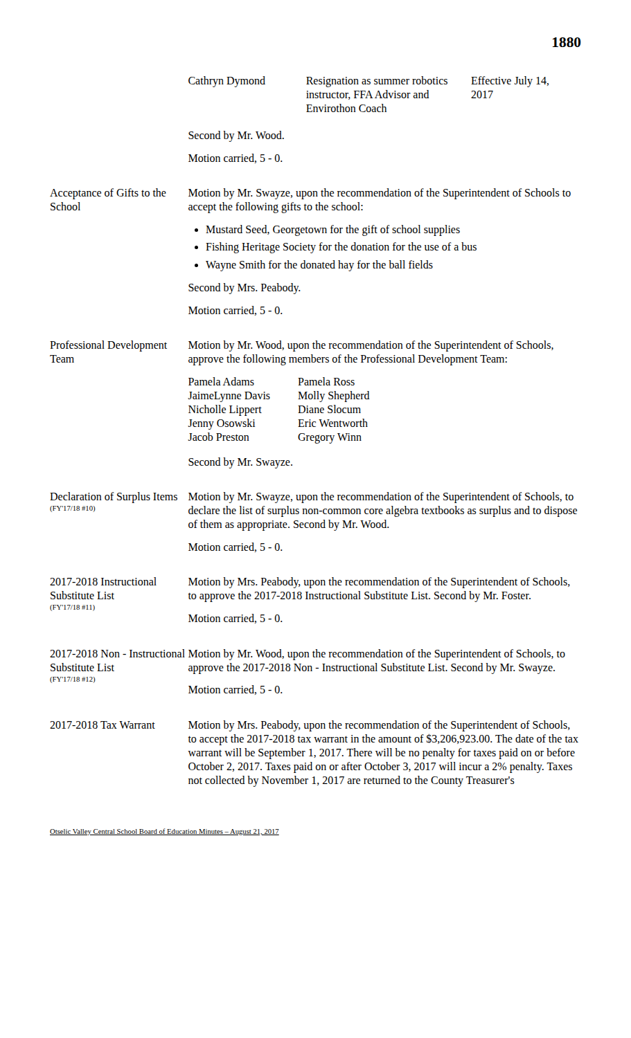1880
| | / Cathryn Dymond / Resignation as summer robotics instructor, FFA Advisor and Envirothon Coach / Effective July 14, 2017 / Second by Mr. Wood. Motion carried, 5 - 0. |
| Acceptance of Gifts to the School | Motion by Mr. Swayze, upon the recommendation of the Superintendent of Schools to accept the following gifts to the school: Mustard Seed, Georgetown for the gift of school supplies Fishing Heritage Society for the donation for the use of a bus Wayne Smith for the donated hay for the ball fields Second by Mrs. Peabody. Motion carried, 5 - 0. |
| Professional Development Team | Motion by Mr. Wood, upon the recommendation of the Superintendent of Schools, approve the following members of the Professional Development Team: / Pamela Adams / Pamela Ross / / JaimeLynne Davis / Molly Shepherd / / Nicholle Lippert / Diane Slocum / / Jenny Osowski / Eric Wentworth / / Jacob Preston / Gregory Winn / Second by Mr. Swayze. |
| Declaration of Surplus Items (FY'17/18 #10) | Motion by Mr. Swayze, upon the recommendation of the Superintendent of Schools, to declare the list of surplus non-common core algebra textbooks as surplus and to dispose of them as appropriate. Second by Mr. Wood. Motion carried, 5 - 0. |
| 2017-2018 Instructional Substitute List (FY'17/18 #11) | Motion by Mrs. Peabody, upon the recommendation of the Superintendent of Schools, to approve the 2017-2018 Instructional Substitute List. Second by Mr. Foster. Motion carried, 5 - 0. |
| 2017-2018 Non - Instructional Substitute List (FY'17/18 #12) | Motion by Mr. Wood, upon the recommendation of the Superintendent of Schools, to approve the 2017-2018 Non - Instructional Substitute List. Second by Mr. Swayze. Motion carried, 5 - 0. |
| 2017-2018 Tax Warrant | Motion by Mrs. Peabody, upon the recommendation of the Superintendent of Schools, to accept the 2017-2018 tax warrant in the amount of $3,206,923.00. The date of the tax warrant will be September 1, 2017. There will be no penalty for taxes paid on or before October 2, 2017. Taxes paid on or after October 3, 2017 will incur a 2% penalty. Taxes not collected by November 1, 2017 are returned to the County Treasurer's |
Otselic Valley Central School Board of Education Minutes – August 21, 2017